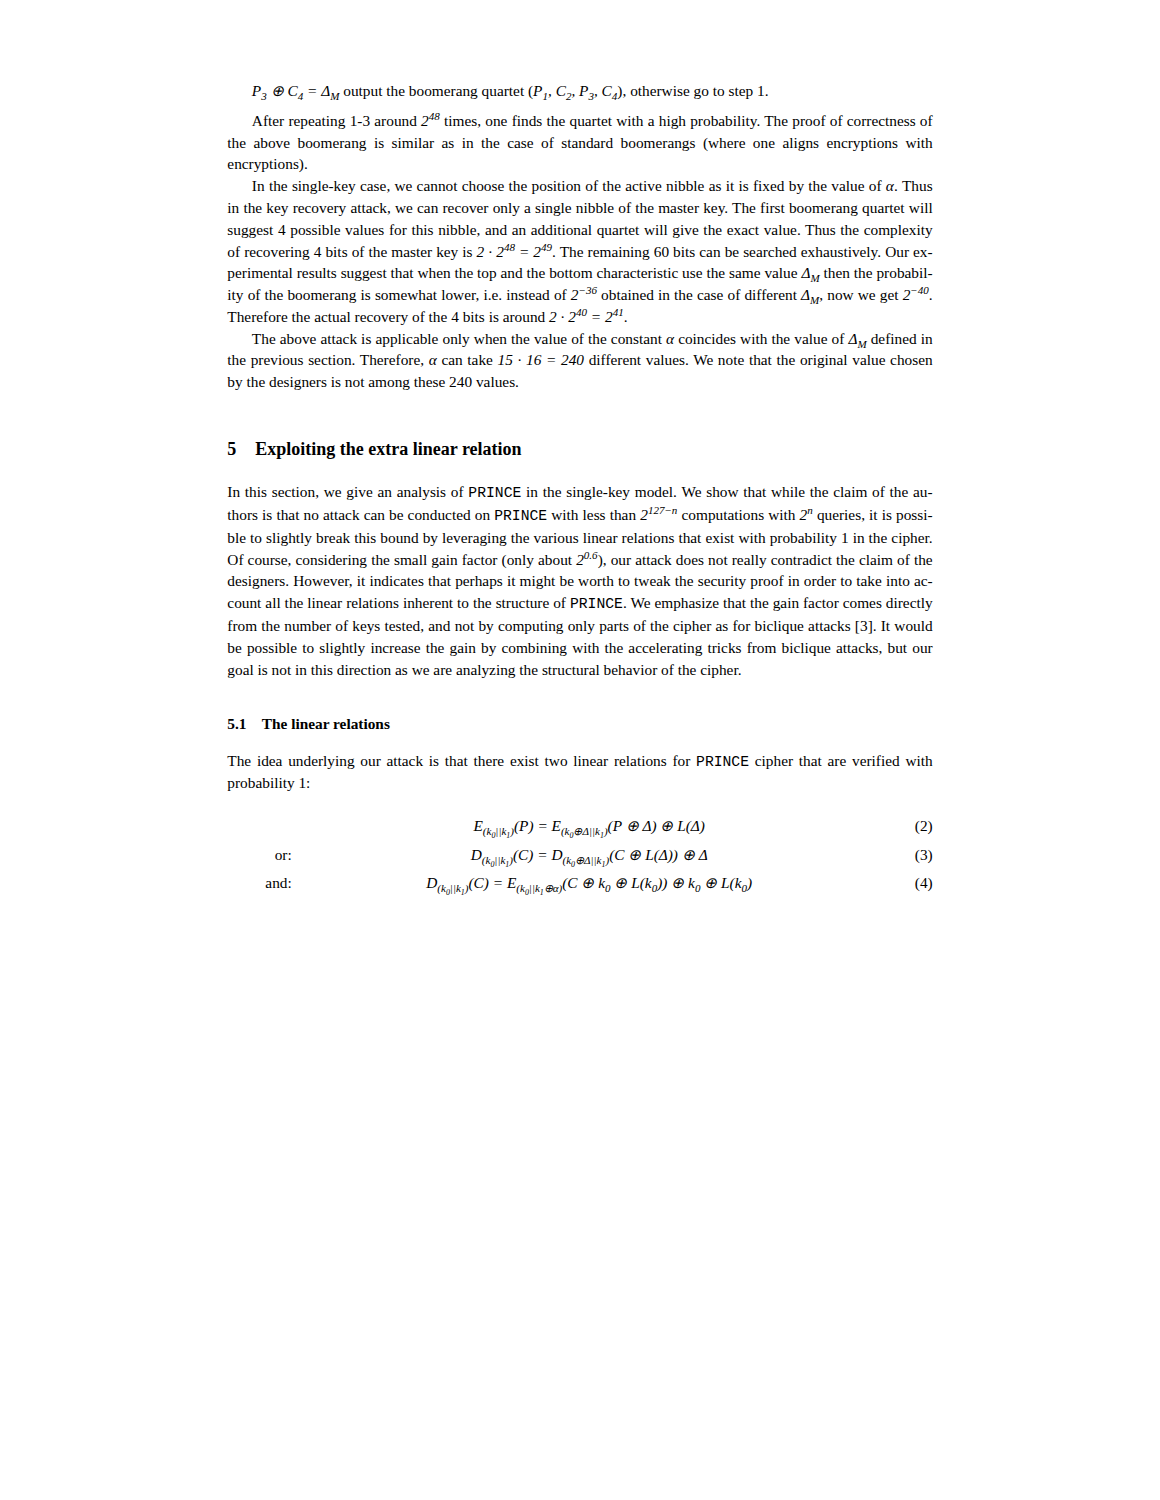P3 ⊕ C4 = ΔM output the boomerang quartet (P1, C2, P3, C4), otherwise go to step 1.
After repeating 1-3 around 248 times, one finds the quartet with a high probability. The proof of correctness of the above boomerang is similar as in the case of standard boomerangs (where one aligns encryptions with encryptions).
In the single-key case, we cannot choose the position of the active nibble as it is fixed by the value of α. Thus in the key recovery attack, we can recover only a single nibble of the master key. The first boomerang quartet will suggest 4 possible values for this nibble, and an additional quartet will give the exact value. Thus the complexity of recovering 4 bits of the master key is 2 · 248 = 249. The remaining 60 bits can be searched exhaustively. Our experimental results suggest that when the top and the bottom characteristic use the same value ΔM then the probability of the boomerang is somewhat lower, i.e. instead of 2−36 obtained in the case of different ΔM, now we get 2−40. Therefore the actual recovery of the 4 bits is around 2 · 240 = 241.
The above attack is applicable only when the value of the constant α coincides with the value of ΔM defined in the previous section. Therefore, α can take 15 · 16 = 240 different values. We note that the original value chosen by the designers is not among these 240 values.
5 Exploiting the extra linear relation
In this section, we give an analysis of PRINCE in the single-key model. We show that while the claim of the authors is that no attack can be conducted on PRINCE with less than 2127−n computations with 2n queries, it is possible to slightly break this bound by leveraging the various linear relations that exist with probability 1 in the cipher. Of course, considering the small gain factor (only about 20.6), our attack does not really contradict the claim of the designers. However, it indicates that perhaps it might be worth to tweak the security proof in order to take into account all the linear relations inherent to the structure of PRINCE. We emphasize that the gain factor comes directly from the number of keys tested, and not by computing only parts of the cipher as for biclique attacks [3]. It would be possible to slightly increase the gain by combining with the accelerating tricks from biclique attacks, but our goal is not in this direction as we are analyzing the structural behavior of the cipher.
5.1 The linear relations
The idea underlying our attack is that there exist two linear relations for PRINCE cipher that are verified with probability 1:
| | E (k 0 //k 1 ) (P) = E (k 0 ⊕Δ//k 1 ) (P ⊕ Δ) ⊕ L(Δ) | (2) |
| or: | D (k 0 //k 1 ) (C) = D (k 0 ⊕Δ//k 1 ) (C ⊕ L(Δ)) ⊕ Δ | (3) |
| and: | D (k 0 //k 1 ) (C) = E (k 0 //k 1 ⊕α) (C ⊕ k 0 ⊕ L(k 0 )) ⊕ k 0 ⊕ L(k 0 ) | (4) |